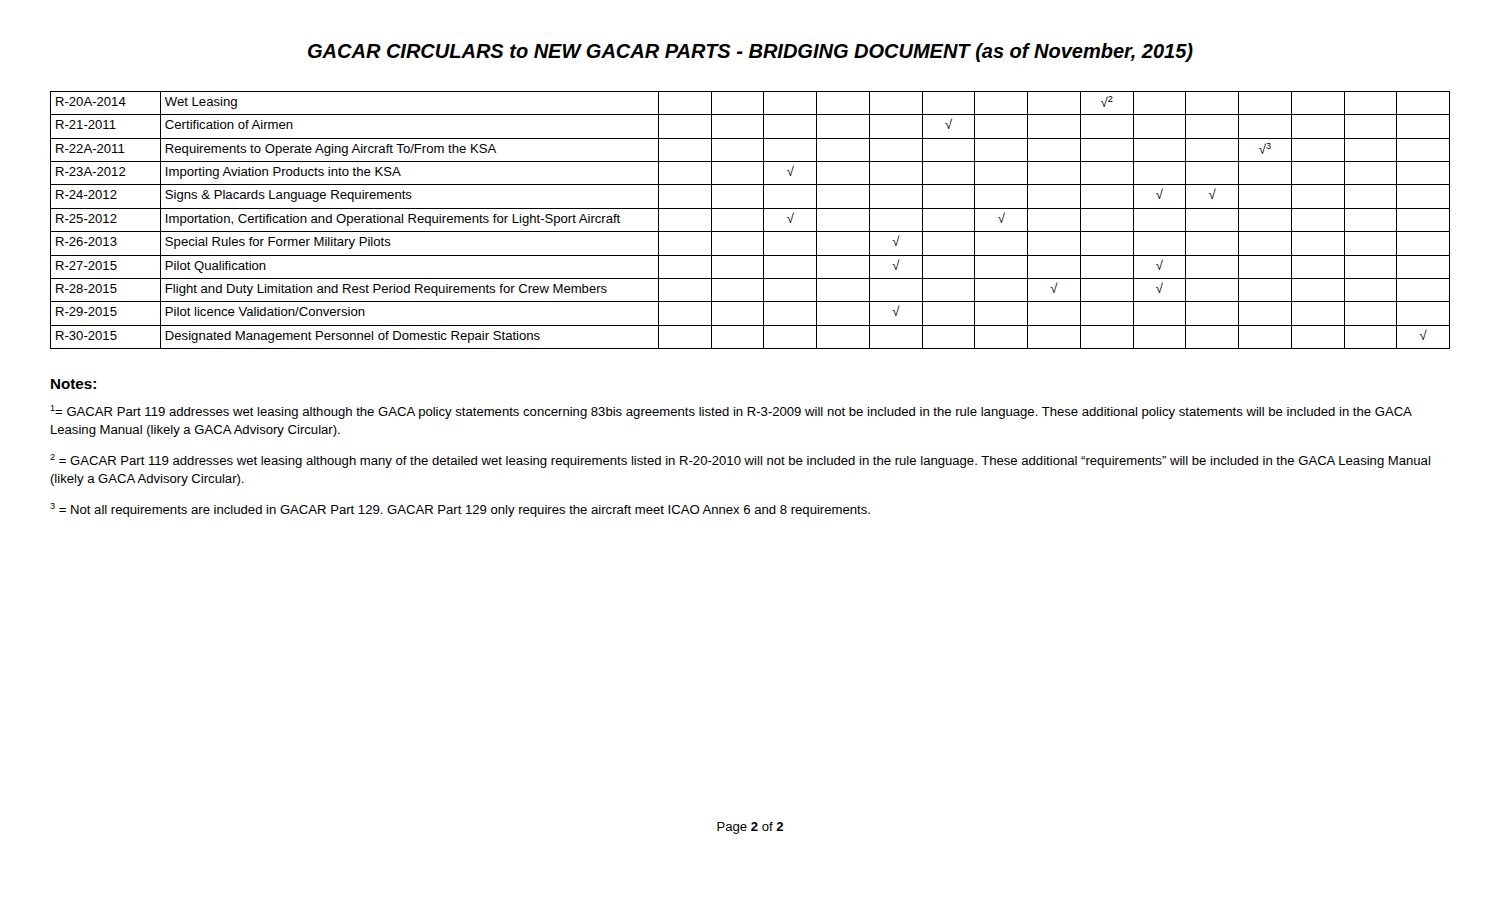GACAR CIRCULARS to NEW GACAR PARTS - BRIDGING DOCUMENT (as of November, 2015)
| R-20A-2014 | Wet Leasing | | | | | | | | | √ 2 | | | | | | |
| R-21-2011 | Certification of Airmen | | | | | | √ | | | | | | | | | |
| R-22A-2011 | Requirements to Operate Aging Aircraft To/From the KSA | | | | | | | | | | | | √ 3 | | | |
| R-23A-2012 | Importing Aviation Products into the KSA | | | √ | | | | | | | | | | | | |
| R-24-2012 | Signs & Placards Language Requirements | | | | | | | | | | √ | √ | | | | |
| R-25-2012 | Importation, Certification and Operational Requirements for Light-Sport Aircraft | | | √ | | | | √ | | | | | | | | |
| R-26-2013 | Special Rules for Former Military Pilots | | | | | √ | | | | | | | | | | |
| R-27-2015 | Pilot Qualification | | | | | √ | | | | | √ | | | | | |
| R-28-2015 | Flight and Duty Limitation and Rest Period Requirements for Crew Members | | | | | | | | √ | | √ | | | | | |
| R-29-2015 | Pilot licence Validation/Conversion | | | | | √ | | | | | | | | | | |
| R-30-2015 | Designated Management Personnel of Domestic Repair Stations | | | | | | | | | | | | | | | √ |
Notes:
1= GACAR Part 119 addresses wet leasing although the GACA policy statements concerning 83bis agreements listed in R-3-2009 will not be included in the rule language. These additional policy statements will be included in the GACA Leasing Manual (likely a GACA Advisory Circular).
2 = GACAR Part 119 addresses wet leasing although many of the detailed wet leasing requirements listed in R-20-2010 will not be included in the rule language. These additional “requirements” will be included in the GACA Leasing Manual (likely a GACA Advisory Circular).
3 = Not all requirements are included in GACAR Part 129. GACAR Part 129 only requires the aircraft meet ICAO Annex 6 and 8 requirements.
Page 2 of 2